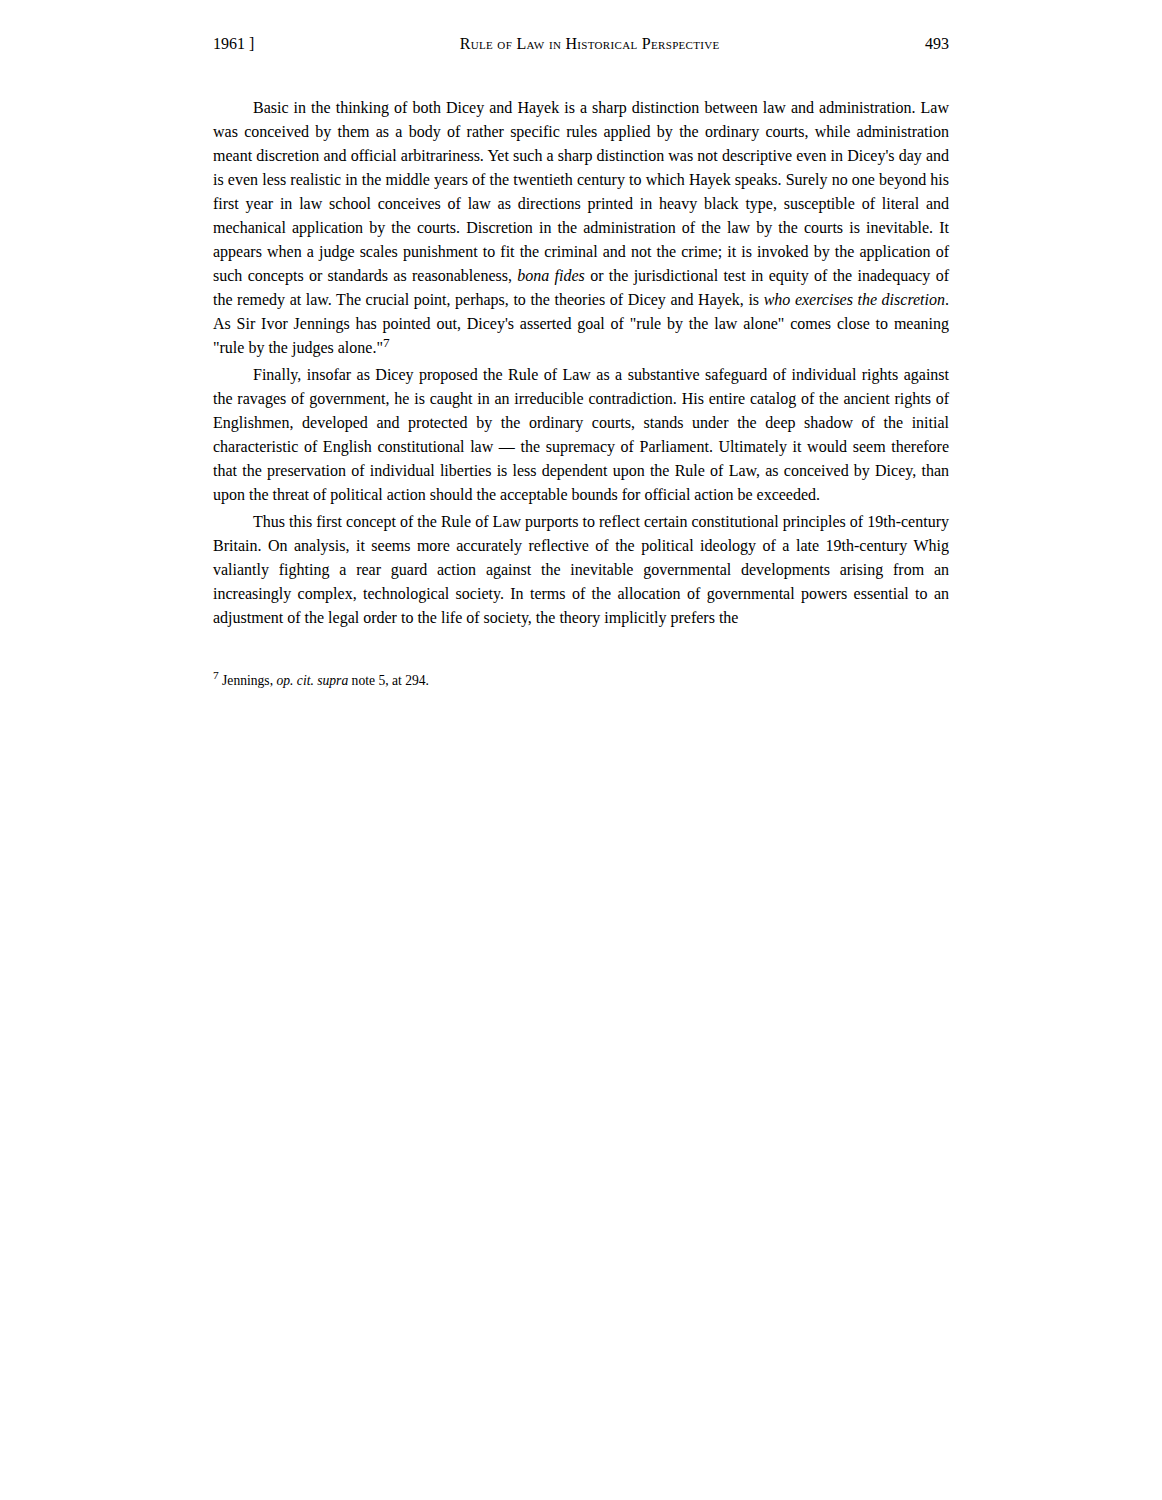1961 ] Rule of Law in Historical Perspective 493
Basic in the thinking of both Dicey and Hayek is a sharp distinction between law and administration. Law was conceived by them as a body of rather specific rules applied by the ordinary courts, while administration meant discretion and official arbitrariness. Yet such a sharp distinction was not descriptive even in Dicey's day and is even less realistic in the middle years of the twentieth century to which Hayek speaks. Surely no one beyond his first year in law school conceives of law as directions printed in heavy black type, susceptible of literal and mechanical application by the courts. Discretion in the administration of the law by the courts is inevitable. It appears when a judge scales punishment to fit the criminal and not the crime; it is invoked by the application of such concepts or standards as reasonableness, bona fides or the jurisdictional test in equity of the inadequacy of the remedy at law. The crucial point, perhaps, to the theories of Dicey and Hayek, is who exercises the discretion. As Sir Ivor Jennings has pointed out, Dicey's asserted goal of "rule by the law alone" comes close to meaning "rule by the judges alone."7
Finally, insofar as Dicey proposed the Rule of Law as a substantive safeguard of individual rights against the ravages of government, he is caught in an irreducible contradiction. His entire catalog of the ancient rights of Englishmen, developed and protected by the ordinary courts, stands under the deep shadow of the initial characteristic of English constitutional law — the supremacy of Parliament. Ultimately it would seem therefore that the preservation of individual liberties is less dependent upon the Rule of Law, as conceived by Dicey, than upon the threat of political action should the acceptable bounds for official action be exceeded.
Thus this first concept of the Rule of Law purports to reflect certain constitutional principles of 19th-century Britain. On analysis, it seems more accurately reflective of the political ideology of a late 19th-century Whig valiantly fighting a rear guard action against the inevitable governmental developments arising from an increasingly complex, technological society. In terms of the allocation of governmental powers essential to an adjustment of the legal order to the life of society, the theory implicitly prefers the
7 Jennings, op. cit. supra note 5, at 294.